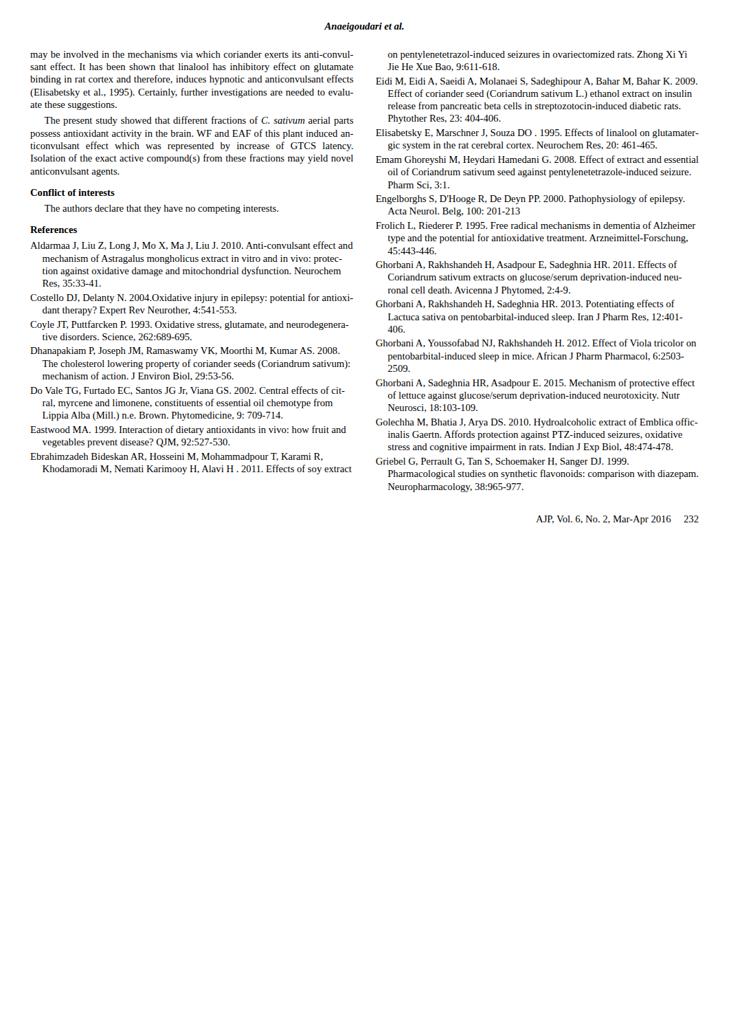Anaeigoudari et al.
may be involved in the mechanisms via which coriander exerts its anti-convulsant effect. It has been shown that linalool has inhibitory effect on glutamate binding in rat cortex and therefore, induces hypnotic and anticonvulsant effects (Elisabetsky et al., 1995). Certainly, further investigations are needed to evaluate these suggestions.
The present study showed that different fractions of C. sativum aerial parts possess antioxidant activity in the brain. WF and EAF of this plant induced anticonvulsant effect which was represented by increase of GTCS latency. Isolation of the exact active compound(s) from these fractions may yield novel anticonvulsant agents.
Conflict of interests
The authors declare that they have no competing interests.
References
Aldarmaa J, Liu Z, Long J, Mo X, Ma J, Liu J. 2010. Anti-convulsant effect and mechanism of Astragalus mongholicus extract in vitro and in vivo: protection against oxidative damage and mitochondrial dysfunction. Neurochem Res, 35:33-41.
Costello DJ, Delanty N. 2004.Oxidative injury in epilepsy: potential for antioxidant therapy? Expert Rev Neurother, 4:541-553.
Coyle JT, Puttfarcken P. 1993. Oxidative stress, glutamate, and neurodegenerative disorders. Science, 262:689-695.
Dhanapakiam P, Joseph JM, Ramaswamy VK, Moorthi M, Kumar AS. 2008. The cholesterol lowering property of coriander seeds (Coriandrum sativum): mechanism of action. J Environ Biol, 29:53-56.
Do Vale TG, Furtado EC, Santos JG Jr, Viana GS. 2002. Central effects of citral, myrcene and limonene, constituents of essential oil chemotype from Lippia Alba (Mill.) n.e. Brown. Phytomedicine, 9: 709-714.
Eastwood MA. 1999. Interaction of dietary antioxidants in vivo: how fruit and vegetables prevent disease? QJM, 92:527-530.
Ebrahimzadeh Bideskan AR, Hosseini M, Mohammadpour T, Karami R, Khodamoradi M, Nemati Karimooy H, Alavi H . 2011. Effects of soy extract on pentylenetetrazol-induced seizures in ovariectomized rats. Zhong Xi Yi Jie He Xue Bao, 9:611-618.
Eidi M, Eidi A, Saeidi A, Molanaei S, Sadeghipour A, Bahar M, Bahar K. 2009. Effect of coriander seed (Coriandrum sativum L.) ethanol extract on insulin release from pancreatic beta cells in streptozotocin-induced diabetic rats. Phytother Res, 23: 404-406.
Elisabetsky E, Marschner J, Souza DO . 1995. Effects of linalool on glutamatergic system in the rat cerebral cortex. Neurochem Res, 20: 461-465.
Emam Ghoreyshi M, Heydari Hamedani G. 2008. Effect of extract and essential oil of Coriandrum sativum seed against pentylenetetrazole-induced seizure. Pharm Sci, 3:1.
Engelborghs S, D'Hooge R, De Deyn PP. 2000. Pathophysiology of epilepsy. Acta Neurol. Belg, 100: 201-213
Frolich L, Riederer P. 1995. Free radical mechanisms in dementia of Alzheimer type and the potential for antioxidative treatment. Arzneimittel-Forschung, 45:443-446.
Ghorbani A, Rakhshandeh H, Asadpour E, Sadeghnia HR. 2011. Effects of Coriandrum sativum extracts on glucose/serum deprivation-induced neuronal cell death. Avicenna J Phytomed, 2:4-9.
Ghorbani A, Rakhshandeh H, Sadeghnia HR. 2013. Potentiating effects of Lactuca sativa on pentobarbital-induced sleep. Iran J Pharm Res, 12:401-406.
Ghorbani A, Youssofabad NJ, Rakhshandeh H. 2012. Effect of Viola tricolor on pentobarbital-induced sleep in mice. African J Pharm Pharmacol, 6:2503-2509.
Ghorbani A, Sadeghnia HR, Asadpour E. 2015. Mechanism of protective effect of lettuce against glucose/serum deprivation-induced neurotoxicity. Nutr Neurosci, 18:103-109.
Golechha M, Bhatia J, Arya DS. 2010. Hydroalcoholic extract of Emblica officinalis Gaertn. Affords protection against PTZ-induced seizures, oxidative stress and cognitive impairment in rats. Indian J Exp Biol, 48:474-478.
Griebel G, Perrault G, Tan S, Schoemaker H, Sanger DJ. 1999. Pharmacological studies on synthetic flavonoids: comparison with diazepam. Neuropharmacology, 38:965-977.
AJP, Vol. 6, No. 2, Mar-Apr 2016 232